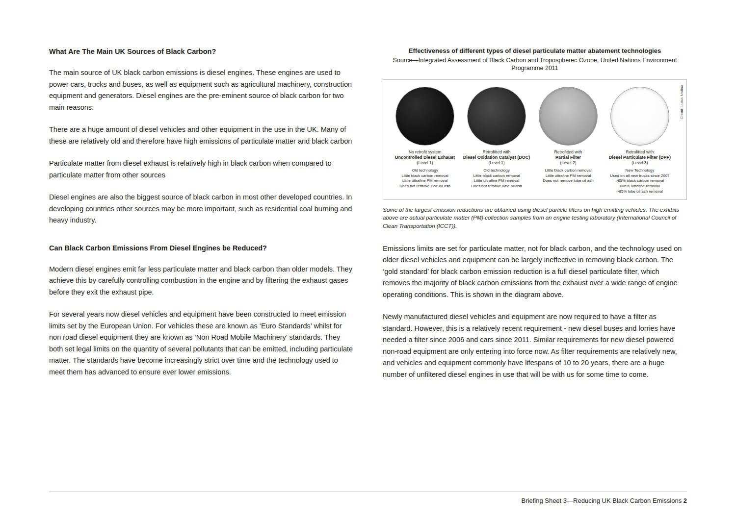What Are The Main UK Sources of Black Carbon?
The main source of UK black carbon emissions is diesel engines. These engines are used to power cars, trucks and buses, as well as equipment such as agricultural machinery, construction equipment and generators. Diesel engines are the pre-eminent source of black carbon for two main reasons:
There are a huge amount of diesel vehicles and other equipment in the use in the UK. Many of these are relatively old and therefore have high emissions of particulate matter and black carbon
Particulate matter from diesel exhaust is relatively high in black carbon when compared to particulate matter from other sources
Diesel engines are also the biggest source of black carbon in most other developed countries. In developing countries other sources may be more important, such as residential coal burning and heavy industry.
Can Black Carbon Emissions From Diesel Engines be Reduced?
Modern diesel engines emit far less particulate matter and black carbon than older models. They achieve this by carefully controlling combustion in the engine and by filtering the exhaust gases before they exit the exhaust pipe.
For several years now diesel vehicles and equipment have been constructed to meet emission limits set by the European Union. For vehicles these are known as ‘Euro Standards’ whilst for non road diesel equipment they are known as ‘Non Road Mobile Machinery’ standards. They both set legal limits on the quantity of several pollutants that can be emitted, including particulate matter. The standards have become increasingly strict over time and the technology used to meet them has advanced to ensure ever lower emissions.
Effectiveness of different types of diesel particulate matter abatement technologies
Source—Integrated Assessment of Black Carbon and Tropospherec Ozone, United Nations Environment Programme 2011
Credit: Luisa Molina
No retrofit system
Uncontrolled Diesel Exhaust
(Level 1)
Old technology
Little black carbon removal
Little ultrafine PM removal
Does not remove lube oil ash
Retrofitted with
Diesel Oxidation Catalyst (DOC)
(Level 1)
Old technology
Little black carbon removal
Little ultrafine PM removal
Does not remove lube oil ash
Retrofitted with
Partial Filter
(Level 2)
Little black carbon removal
Little ultrafine PM removal
Does not remove lube oil ash
Retrofitted with
Diesel Particulate Filter (DPF)
(Level 3)
New Technology
Used on all new trucks since 2007
>85% black carbon removal
>85% ultrafine removal
>85% lube oil ash removal
Some of the largest emission reductions are obtained using diesel particle filters on high emitting vehicles. The exhibits above are actual particulate matter (PM) collection samples from an engine testing laboratory (International Council of Clean Transportation (ICCT)).
Emissions limits are set for particulate matter, not for black carbon, and the technology used on older diesel vehicles and equipment can be largely ineffective in removing black carbon. The ‘gold standard’ for black carbon emission reduction is a full diesel particulate filter, which removes the majority of black carbon emissions from the exhaust over a wide range of engine operating conditions. This is shown in the diagram above.
Newly manufactured diesel vehicles and equipment are now required to have a filter as standard. However, this is a relatively recent requirement - new diesel buses and lorries have needed a filter since 2006 and cars since 2011. Similar requirements for new diesel powered non-road equipment are only entering into force now. As filter requirements are relatively new, and vehicles and equipment commonly have lifespans of 10 to 20 years, there are a huge number of unfiltered diesel engines in use that will be with us for some time to come.
Briefing Sheet 3—Reducing UK Black Carbon Emissions 2